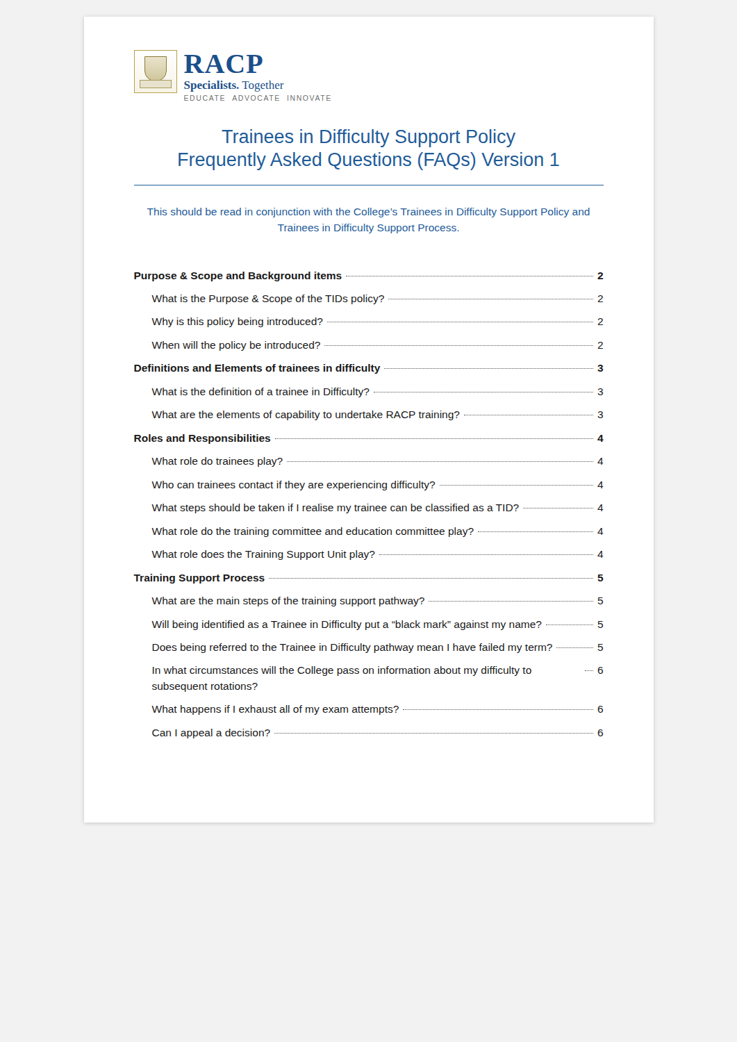RACP
Specialists. Together
Educate Advocate Innovate
Trainees in Difficulty Support Policy Frequently Asked Questions (FAQs) Version 1
This should be read in conjunction with the College’s Trainees in Difficulty Support Policy and Trainees in Difficulty Support Process.
Purpose & Scope and Background items 2
What is the Purpose & Scope of the TIDs policy? 2
Why is this policy being introduced? 2
When will the policy be introduced? 2
Definitions and Elements of trainees in difficulty 3
What is the definition of a trainee in Difficulty? 3
What are the elements of capability to undertake RACP training? 3
Roles and Responsibilities 4
What role do trainees play? 4
Who can trainees contact if they are experiencing difficulty? 4
What steps should be taken if I realise my trainee can be classified as a TID? 4
What role do the training committee and education committee play? 4
What role does the Training Support Unit play? 4
Training Support Process 5
What are the main steps of the training support pathway? 5
Will being identified as a Trainee in Difficulty put a “black mark” against my name? 5
Does being referred to the Trainee in Difficulty pathway mean I have failed my term? 5
In what circumstances will the College pass on information about my difficulty to subsequent rotations? 6
What happens if I exhaust all of my exam attempts? 6
Can I appeal a decision? 6